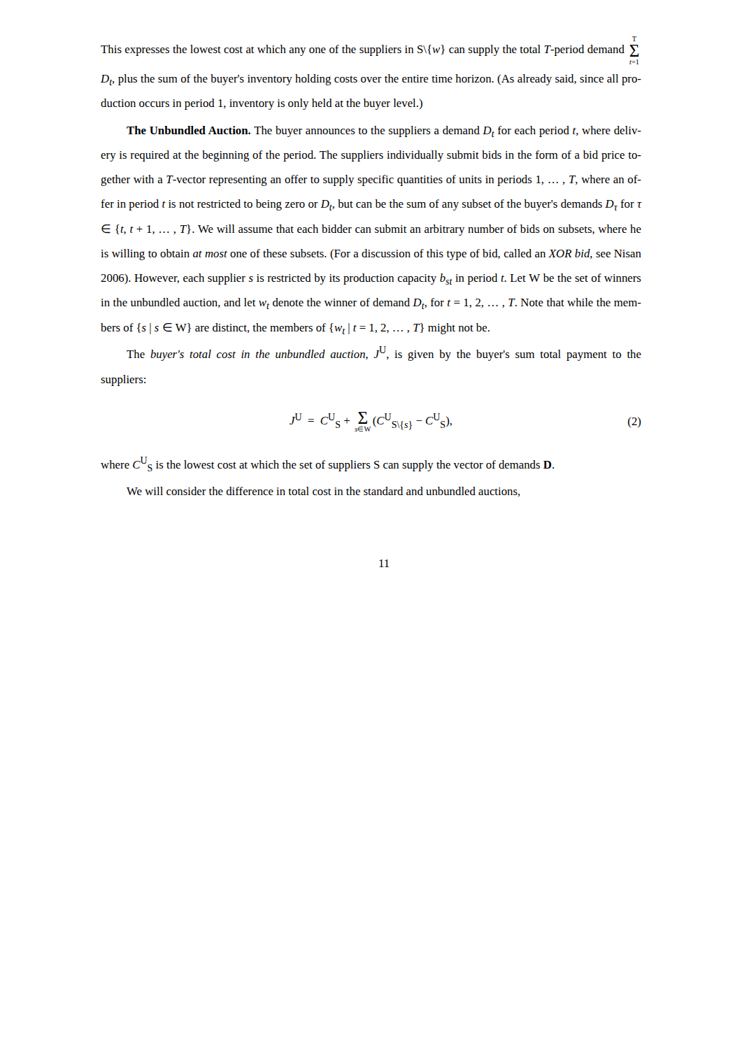This expresses the lowest cost at which any one of the suppliers in S\{w} can supply the total T-period demand TΣt=1 Dt, plus the sum of the buyer's inventory holding costs over the entire time horizon. (As already said, since all production occurs in period 1, inventory is only held at the buyer level.)
The Unbundled Auction. The buyer announces to the suppliers a demand Dt for each period t, where delivery is required at the beginning of the period. The suppliers individually submit bids in the form of a bid price together with a T-vector representing an offer to supply specific quantities of units in periods 1, … , T, where an offer in period t is not restricted to being zero or Dt, but can be the sum of any subset of the buyer's demands Dτ for τ ∈ {t, t + 1, … , T}. We will assume that each bidder can submit an arbitrary number of bids on subsets, where he is willing to obtain at most one of these subsets. (For a discussion of this type of bid, called an XOR bid, see Nisan 2006). However, each supplier s is restricted by its production capacity bst in period t. Let W be the set of winners in the unbundled auction, and let wt denote the winner of demand Dt, for t = 1, 2, … , T. Note that while the members of {s | s ∈ W} are distinct, the members of {wt | t = 1, 2, … , T} might not be.
The buyer's total cost in the unbundled auction, JU, is given by the buyer's sum total payment to the suppliers:
JU = CUS + Σs∈W(CUS\{s} − CUS), (2)
where CUS is the lowest cost at which the set of suppliers S can supply the vector of demands D.
We will consider the difference in total cost in the standard and unbundled auctions,
11